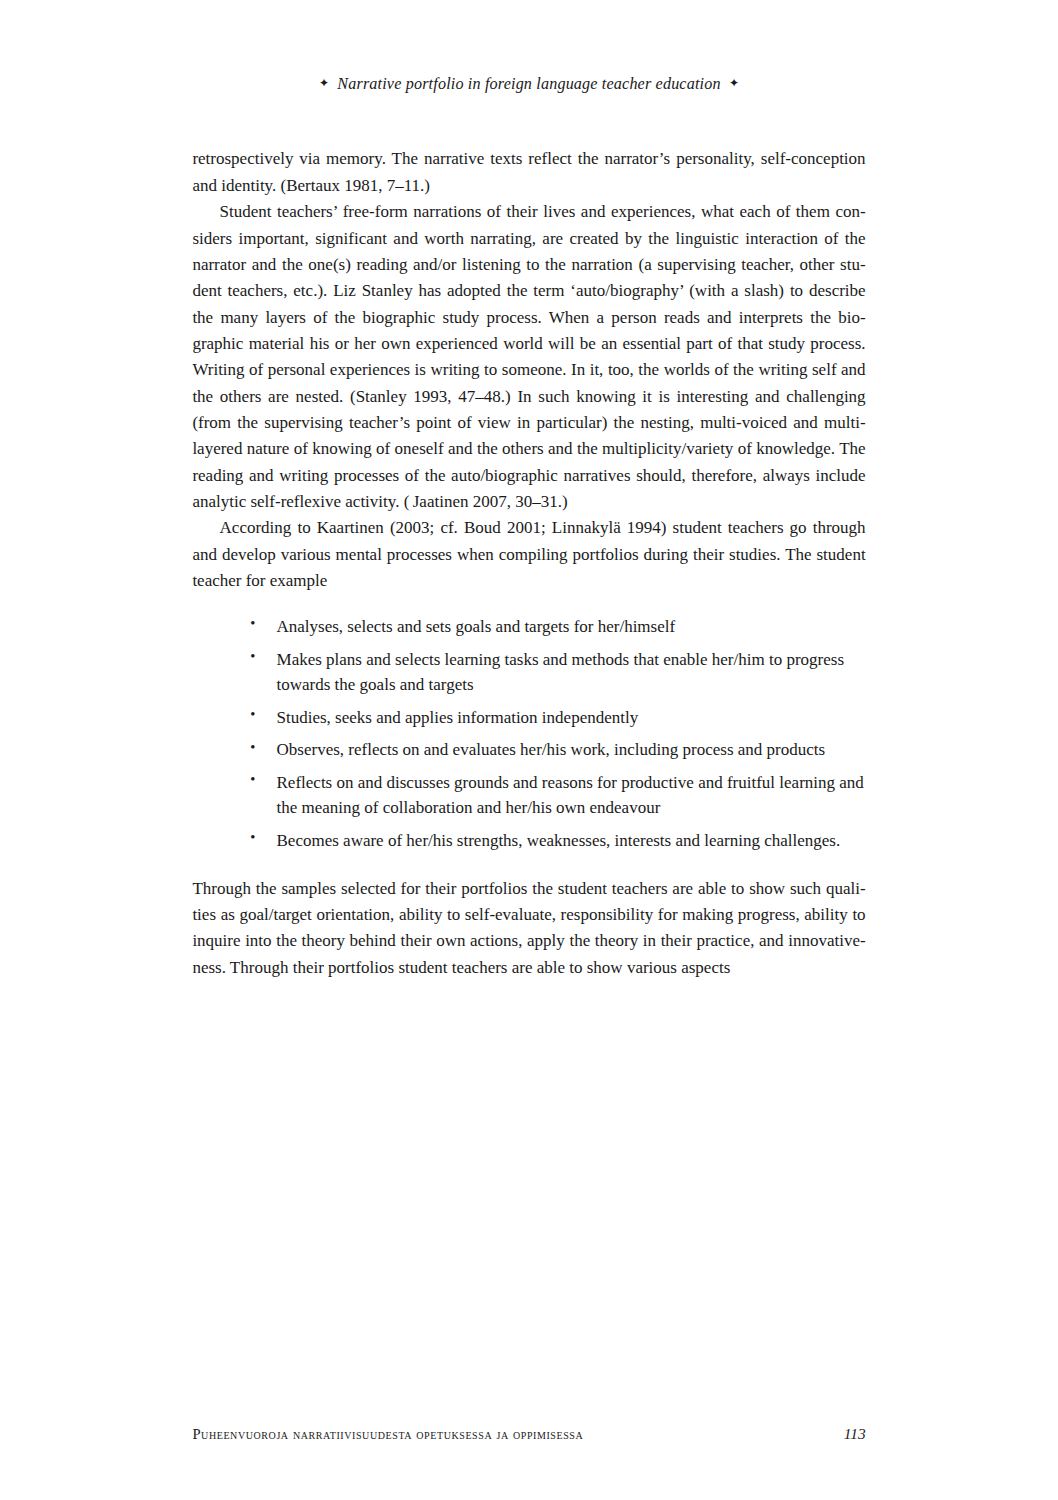✦Narrative portfolio in foreign language teacher education✦
retrospectively via memory. The narrative texts reflect the narrator’s personality, self-conception and identity. (Bertaux 1981, 7–11.)
Student teachers’ free-form narrations of their lives and experiences, what each of them considers important, significant and worth narrating, are created by the linguistic interaction of the narrator and the one(s) reading and/or listening to the narration (a supervising teacher, other student teachers, etc.). Liz Stanley has adopted the term ‘auto/biography’ (with a slash) to describe the many layers of the biographic study process. When a person reads and interprets the biographic material his or her own experienced world will be an essential part of that study process. Writing of personal experiences is writing to someone. In it, too, the worlds of the writing self and the others are nested. (Stanley 1993, 47–48.) In such knowing it is interesting and challenging (from the supervising teacher’s point of view in particular) the nesting, multi-voiced and multi-layered nature of knowing of oneself and the others and the multiplicity/variety of knowledge. The reading and writing processes of the auto/biographic narratives should, therefore, always include analytic self-reflexive activity. ( Jaatinen 2007, 30–31.)
According to Kaartinen (2003; cf. Boud 2001; Linnakylä 1994) student teachers go through and develop various mental processes when compiling portfolios during their studies. The student teacher for example
Analyses, selects and sets goals and targets for her/himself
Makes plans and selects learning tasks and methods that enable her/him to progress towards the goals and targets
Studies, seeks and applies information independently
Observes, reflects on and evaluates her/his work, including process and products
Reflects on and discusses grounds and reasons for productive and fruitful learning and the meaning of collaboration and her/his own endeavour
Becomes aware of her/his strengths, weaknesses, interests and learning challenges.
Through the samples selected for their portfolios the student teachers are able to show such qualities as goal/target orientation, ability to self-evaluate, responsibility for making progress, ability to inquire into the theory behind their own actions, apply the theory in their practice, and innovativeness. Through their portfolios student teachers are able to show various aspects
Puheenvuoroja narratiivisuudesta opetuksessa ja oppimisessa 113